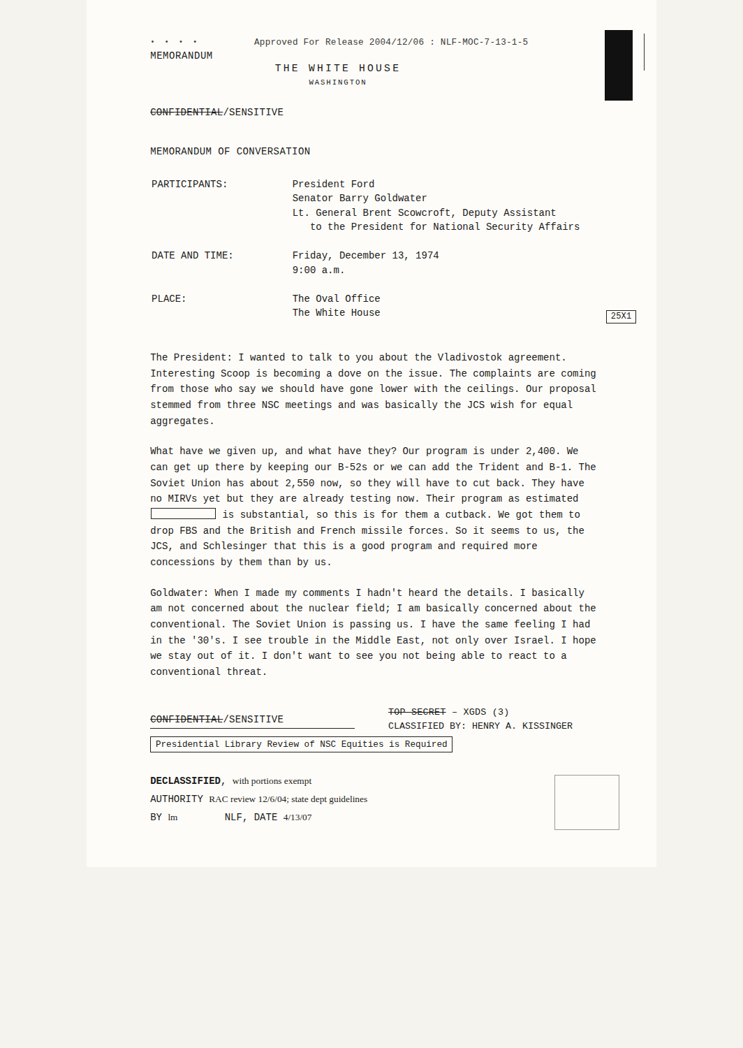• • • • Approved For Release 2004/12/06 : NLF-MOC-7-13-1-5
MEMORANDUM
THE WHITE HOUSE
WASHINGTON
CONFIDENTIAL/SENSITIVE
MEMORANDUM OF CONVERSATION
| PARTICIPANTS: | President Ford Senator Barry Goldwater Lt. General Brent Scowcroft, Deputy Assistant to the President for National Security Affairs |
| DATE AND TIME: | Friday, December 13, 1974 9:00 a.m. |
| PLACE: | The Oval Office The White House |
The President: I wanted to talk to you about the Vladivostok agreement. Interesting Scoop is becoming a dove on the issue. The complaints are coming from those who say we should have gone lower with the ceilings. Our proposal stemmed from three NSC meetings and was basically the JCS wish for equal aggregates.
What have we given up, and what have they? Our program is under 2,400. We can get up there by keeping our B-52s or we can add the Trident and B-1. The Soviet Union has about 2,550 now, so they will have to cut back. They have no MIRVs yet but they are already testing now. Their program as estimated is substantial, so this is for them a cutback. We got them to drop FBS and the British and French missile forces. So it seems to us, the JCS, and Schlesinger that this is a good program and required more concessions by them than by us.
25X1
Goldwater: When I made my comments I hadn't heard the details. I basically am not concerned about the nuclear field; I am basically concerned about the conventional. The Soviet Union is passing us. I have the same feeling I had in the '30's. I see trouble in the Middle East, not only over Israel. I hope we stay out of it. I don't want to see you not being able to react to a conventional threat.
CONFIDENTIAL/SENSITIVE
TOP SECRET – XGDS (3)
CLASSIFIED BY: HENRY A. KISSINGER
Presidential Library Review of NSC Equities is Required
DECLASSIFIED, with portions exempt
AUTHORITY RAC review 12/6/04; state dept guidelines
BY lm NLF, DATE 4/13/07